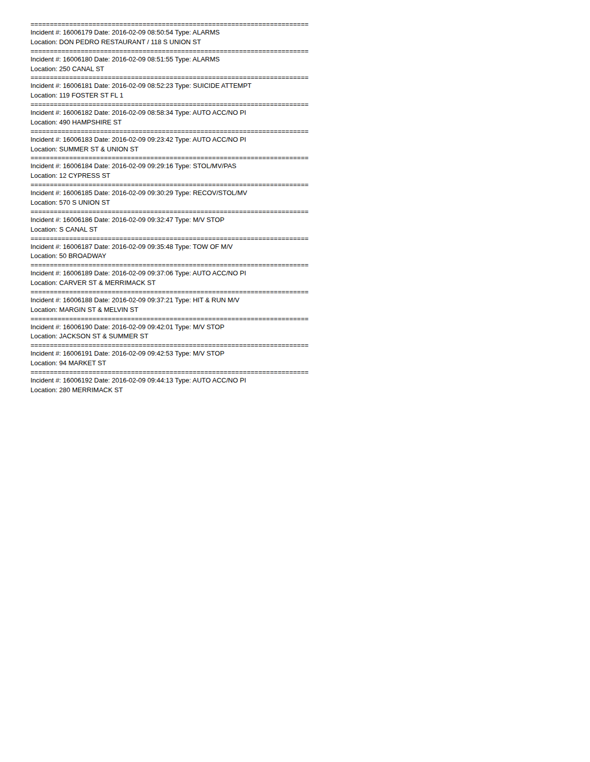========================================================================
Incident #: 16006179 Date: 2016-02-09 08:50:54 Type: ALARMS
Location: DON PEDRO RESTAURANT / 118 S UNION ST
========================================================================
Incident #: 16006180 Date: 2016-02-09 08:51:55 Type: ALARMS
Location: 250 CANAL ST
========================================================================
Incident #: 16006181 Date: 2016-02-09 08:52:23 Type: SUICIDE ATTEMPT
Location: 119 FOSTER ST FL 1
========================================================================
Incident #: 16006182 Date: 2016-02-09 08:58:34 Type: AUTO ACC/NO PI
Location: 490 HAMPSHIRE ST
========================================================================
Incident #: 16006183 Date: 2016-02-09 09:23:42 Type: AUTO ACC/NO PI
Location: SUMMER ST & UNION ST
========================================================================
Incident #: 16006184 Date: 2016-02-09 09:29:16 Type: STOL/MV/PAS
Location: 12 CYPRESS ST
========================================================================
Incident #: 16006185 Date: 2016-02-09 09:30:29 Type: RECOV/STOL/MV
Location: 570 S UNION ST
========================================================================
Incident #: 16006186 Date: 2016-02-09 09:32:47 Type: M/V STOP
Location: S CANAL ST
========================================================================
Incident #: 16006187 Date: 2016-02-09 09:35:48 Type: TOW OF M/V
Location: 50 BROADWAY
========================================================================
Incident #: 16006189 Date: 2016-02-09 09:37:06 Type: AUTO ACC/NO PI
Location: CARVER ST & MERRIMACK ST
========================================================================
Incident #: 16006188 Date: 2016-02-09 09:37:21 Type: HIT & RUN M/V
Location: MARGIN ST & MELVIN ST
========================================================================
Incident #: 16006190 Date: 2016-02-09 09:42:01 Type: M/V STOP
Location: JACKSON ST & SUMMER ST
========================================================================
Incident #: 16006191 Date: 2016-02-09 09:42:53 Type: M/V STOP
Location: 94 MARKET ST
========================================================================
Incident #: 16006192 Date: 2016-02-09 09:44:13 Type: AUTO ACC/NO PI
Location: 280 MERRIMACK ST